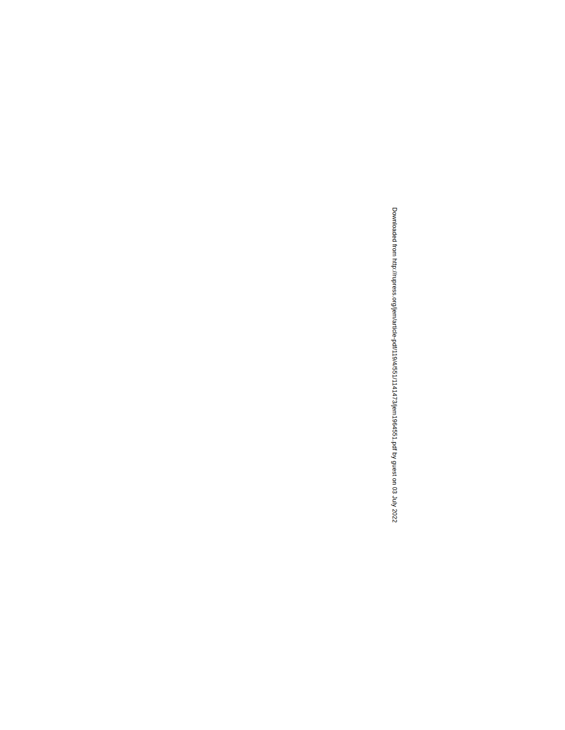Downloaded from http://rupress.org/jem/article-pdf/119/4/551/1141473/jem1964551.pdf by guest on 03 July 2022